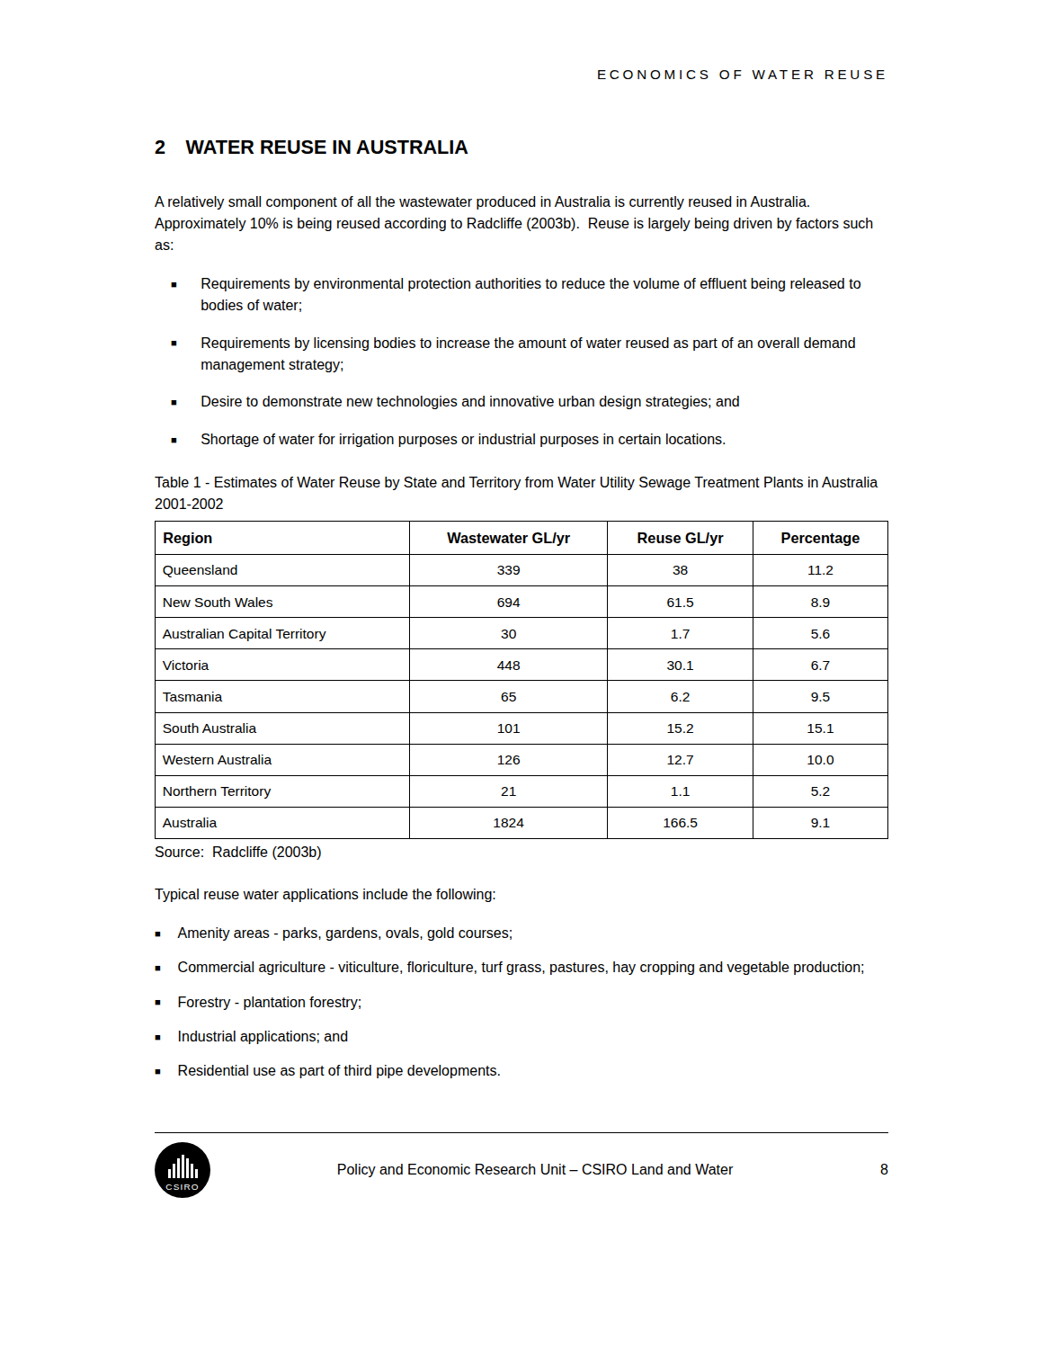ECONOMICS OF WATER REUSE
2 WATER REUSE IN AUSTRALIA
A relatively small component of all the wastewater produced in Australia is currently reused in Australia. Approximately 10% is being reused according to Radcliffe (2003b). Reuse is largely being driven by factors such as:
Requirements by environmental protection authorities to reduce the volume of effluent being released to bodies of water;
Requirements by licensing bodies to increase the amount of water reused as part of an overall demand management strategy;
Desire to demonstrate new technologies and innovative urban design strategies; and
Shortage of water for irrigation purposes or industrial purposes in certain locations.
Table 1 - Estimates of Water Reuse by State and Territory from Water Utility Sewage Treatment Plants in Australia 2001-2002
| Region | Wastewater GL/yr | Reuse GL/yr | Percentage |
| --- | --- | --- | --- |
| Queensland | 339 | 38 | 11.2 |
| New South Wales | 694 | 61.5 | 8.9 |
| Australian Capital Territory | 30 | 1.7 | 5.6 |
| Victoria | 448 | 30.1 | 6.7 |
| Tasmania | 65 | 6.2 | 9.5 |
| South Australia | 101 | 15.2 | 15.1 |
| Western Australia | 126 | 12.7 | 10.0 |
| Northern Territory | 21 | 1.1 | 5.2 |
| Australia | 1824 | 166.5 | 9.1 |
Source: Radcliffe (2003b)
Typical reuse water applications include the following:
Amenity areas - parks, gardens, ovals, gold courses;
Commercial agriculture - viticulture, floriculture, turf grass, pastures, hay cropping and vegetable production;
Forestry - plantation forestry;
Industrial applications; and
Residential use as part of third pipe developments.
CSIRO
Policy and Economic Research Unit – CSIRO Land and Water
8